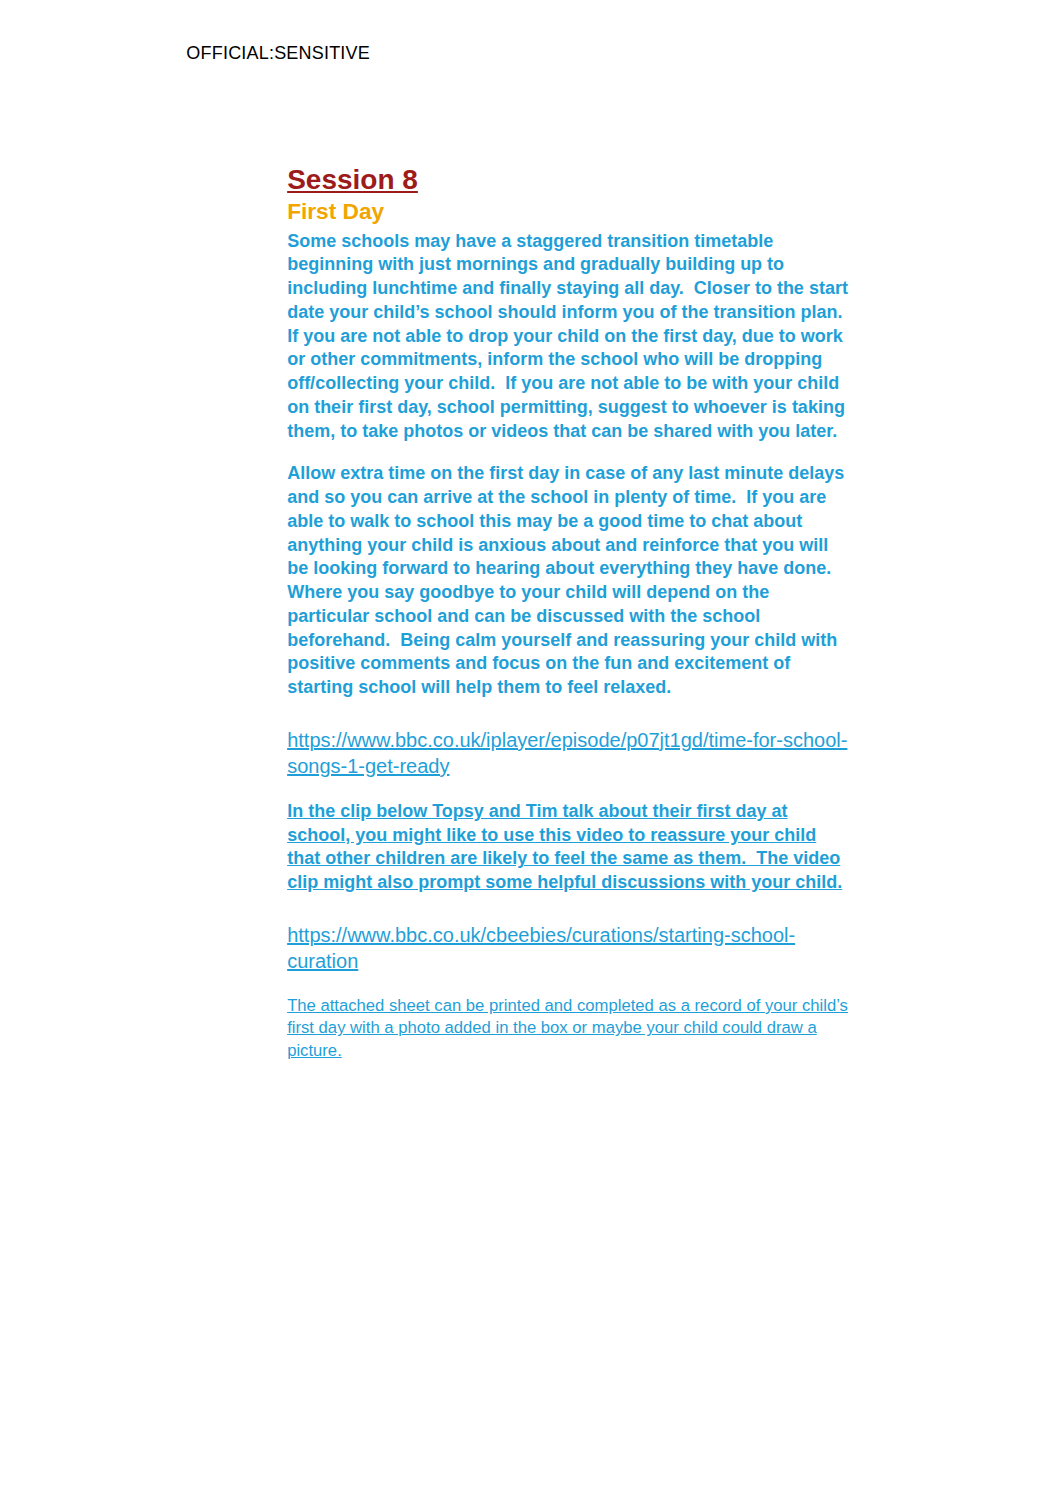OFFICIAL:SENSITIVE
Session 8
First Day
Some schools may have a staggered transition timetable beginning with just mornings and gradually building up to including lunchtime and finally staying all day. Closer to the start date your child’s school should inform you of the transition plan. If you are not able to drop your child on the first day, due to work or other commitments, inform the school who will be dropping off/collecting your child. If you are not able to be with your child on their first day, school permitting, suggest to whoever is taking them, to take photos or videos that can be shared with you later.
Allow extra time on the first day in case of any last minute delays and so you can arrive at the school in plenty of time. If you are able to walk to school this may be a good time to chat about anything your child is anxious about and reinforce that you will be looking forward to hearing about everything they have done. Where you say goodbye to your child will depend on the particular school and can be discussed with the school beforehand. Being calm yourself and reassuring your child with positive comments and focus on the fun and excitement of starting school will help them to feel relaxed.
https://www.bbc.co.uk/iplayer/episode/p07jt1gd/time-for-school-songs-1-get-ready
In the clip below Topsy and Tim talk about their first day at school, you might like to use this video to reassure your child that other children are likely to feel the same as them. The video clip might also prompt some helpful discussions with your child.
https://www.bbc.co.uk/cbeebies/curations/starting-school-curation
The attached sheet can be printed and completed as a record of your child’s first day with a photo added in the box or maybe your child could draw a picture.